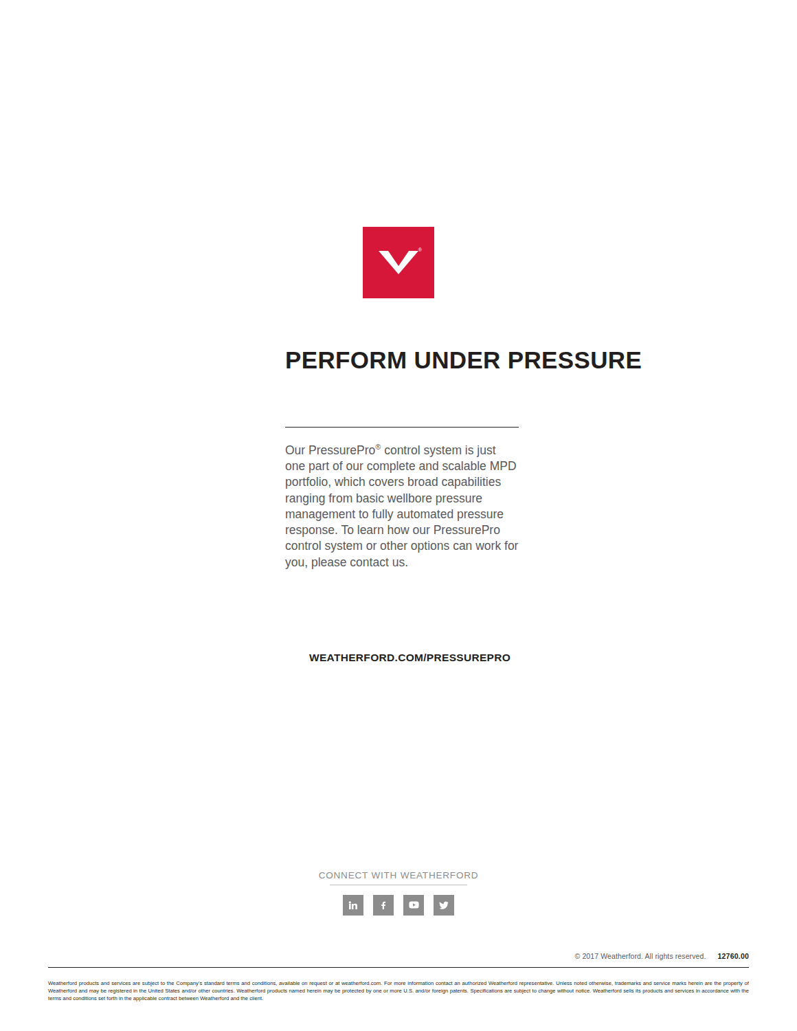®
Perform Under Pressure
Our PressurePro® control system is just one part of our complete and scalable MPD portfolio, which covers broad capabilities ranging from basic wellbore pressure management to fully automated pressure response. To learn how our PressurePro control system or other options can work for you, please contact us.
weatherford.com/pressurepro
Connect with Weatherford
© 2017 Weatherford. All rights reserved. 12760.00
Weatherford products and services are subject to the Company's standard terms and conditions, available on request or at weatherford.com. For more information contact an authorized Weatherford representative. Unless noted otherwise, trademarks and service marks herein are the property of Weatherford and may be registered in the United States and/or other countries. Weatherford products named herein may be protected by one or more U.S. and/or foreign patents. Specifications are subject to change without notice. Weatherford sells its products and services in accordance with the terms and conditions set forth in the applicable contract between Weatherford and the client.